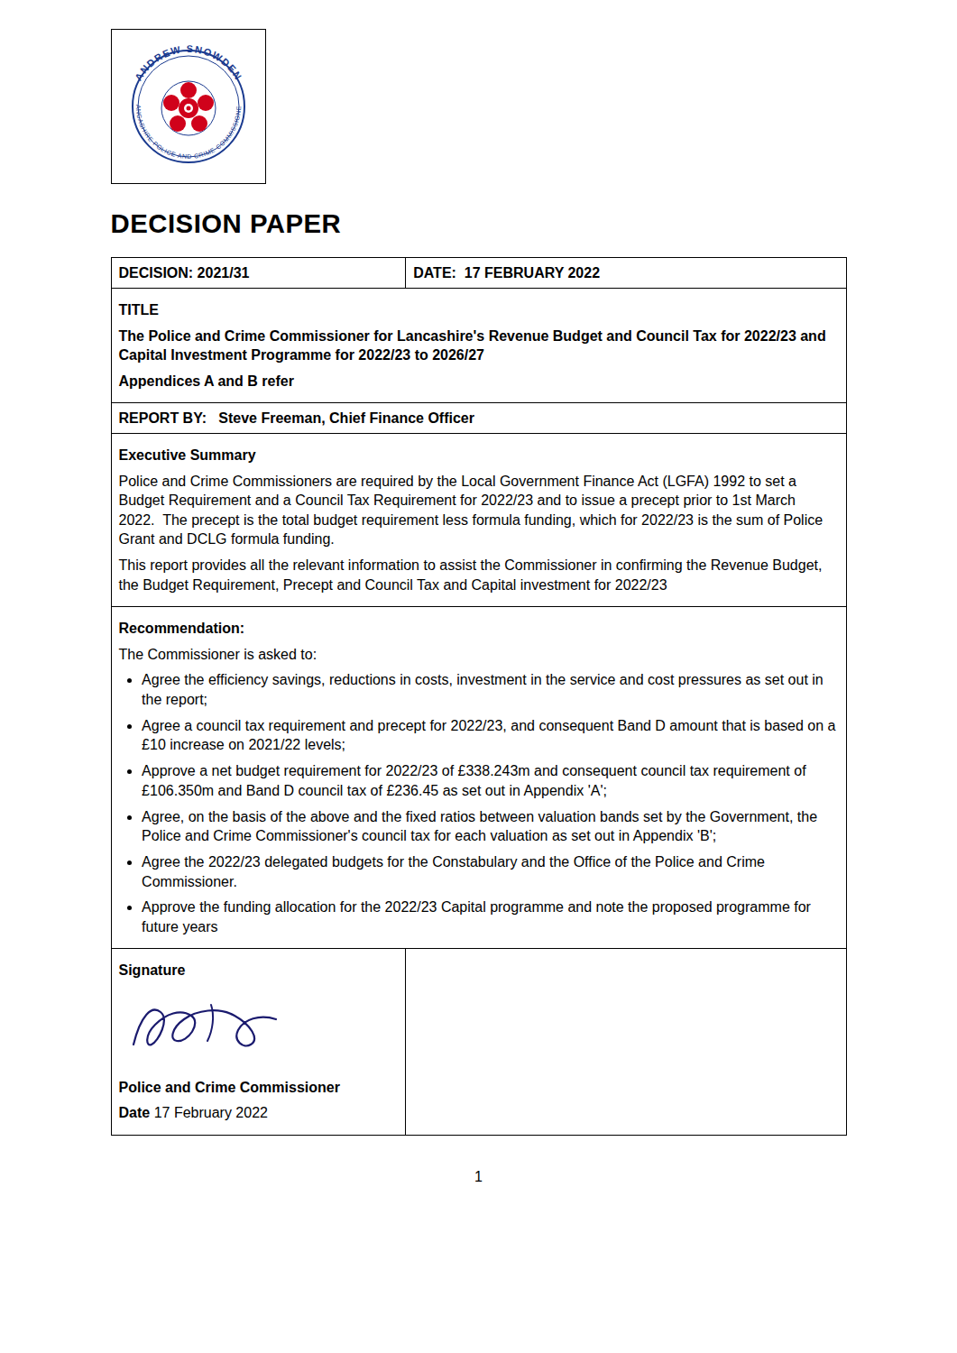ANDREW SNOWDEN LANCASHIRE POLICE AND CRIME COMMISSIONER
DECISION PAPER
| DECISION: 2021/31 | DATE: 17 FEBRUARY 2022 |
| TITLE The Police and Crime Commissioner for Lancashire's Revenue Budget and Council Tax for 2022/23 and Capital Investment Programme for 2022/23 to 2026/27 Appendices A and B refer |
| REPORT BY: Steve Freeman, Chief Finance Officer |
| Executive Summary Police and Crime Commissioners are required by the Local Government Finance Act (LGFA) 1992 to set a Budget Requirement and a Council Tax Requirement for 2022/23 and to issue a precept prior to 1st March 2022. The precept is the total budget requirement less formula funding, which for 2022/23 is the sum of Police Grant and DCLG formula funding. This report provides all the relevant information to assist the Commissioner in confirming the Revenue Budget, the Budget Requirement, Precept and Council Tax and Capital investment for 2022/23 |
| Recommendation: The Commissioner is asked to: Agree the efficiency savings, reductions in costs, investment in the service and cost pressures as set out in the report; Agree a council tax requirement and precept for 2022/23, and consequent Band D amount that is based on a £10 increase on 2021/22 levels; Approve a net budget requirement for 2022/23 of £338.243m and consequent council tax requirement of £106.350m and Band D council tax of £236.45 as set out in Appendix 'A'; Agree, on the basis of the above and the fixed ratios between valuation bands set by the Government, the Police and Crime Commissioner's council tax for each valuation as set out in Appendix 'B'; Agree the 2022/23 delegated budgets for the Constabulary and the Office of the Police and Crime Commissioner. Approve the funding allocation for the 2022/23 Capital programme and note the proposed programme for future years |
| Signature Police and Crime Commissioner Date 17 February 2022 | |
1